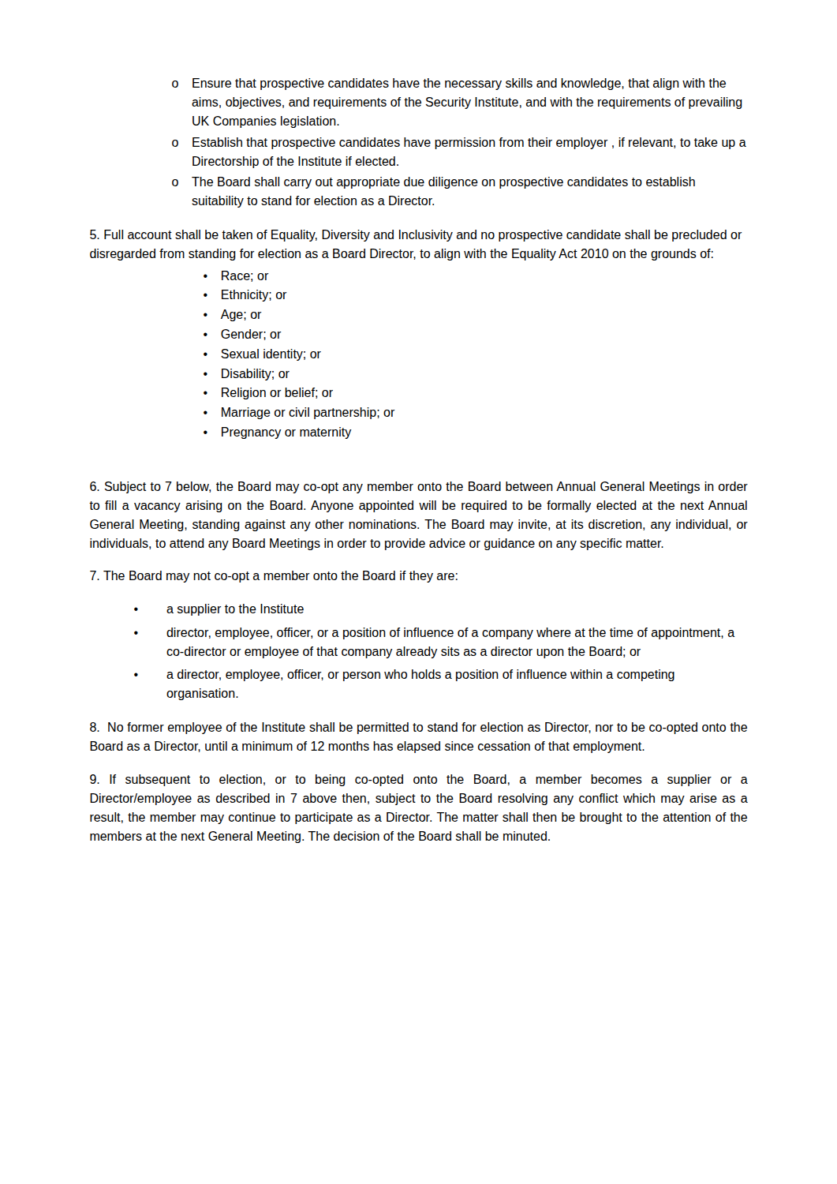Ensure that prospective candidates have the necessary skills and knowledge, that align with the aims, objectives, and requirements of the Security Institute, and with the requirements of prevailing UK Companies legislation.
Establish that prospective candidates have permission from their employer , if relevant, to take up a Directorship of the Institute if elected.
The Board shall carry out appropriate due diligence on prospective candidates to establish suitability to stand for election as a Director.
5. Full account shall be taken of Equality, Diversity and Inclusivity and no prospective candidate shall be precluded or disregarded from standing for election as a Board Director, to align with the Equality Act 2010 on the grounds of:
Race; or
Ethnicity; or
Age; or
Gender; or
Sexual identity; or
Disability; or
Religion or belief; or
Marriage or civil partnership; or
Pregnancy or maternity
6. Subject to 7 below, the Board may co-opt any member onto the Board between Annual General Meetings in order to fill a vacancy arising on the Board. Anyone appointed will be required to be formally elected at the next Annual General Meeting, standing against any other nominations. The Board may invite, at its discretion, any individual, or individuals, to attend any Board Meetings in order to provide advice or guidance on any specific matter.
7. The Board may not co-opt a member onto the Board if they are:
a supplier to the Institute
director, employee, officer, or a position of influence of a company where at the time of appointment, a co-director or employee of that company already sits as a director upon the Board; or
a director, employee, officer, or person who holds a position of influence within a competing organisation.
8. No former employee of the Institute shall be permitted to stand for election as Director, nor to be co-opted onto the Board as a Director, until a minimum of 12 months has elapsed since cessation of that employment.
9. If subsequent to election, or to being co-opted onto the Board, a member becomes a supplier or a Director/employee as described in 7 above then, subject to the Board resolving any conflict which may arise as a result, the member may continue to participate as a Director. The matter shall then be brought to the attention of the members at the next General Meeting. The decision of the Board shall be minuted.